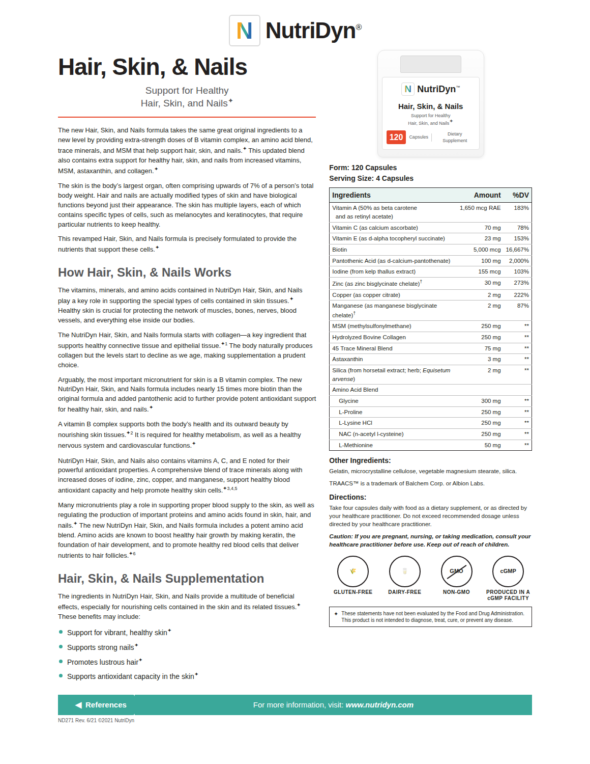N
NutriDyn®
Hair, Skin, & Nails
Support for Healthy
Hair, Skin, and Nails✦
The new Hair, Skin, and Nails formula takes the same great original ingredients to a new level by providing extra-strength doses of B vitamin complex, an amino acid blend, trace minerals, and MSM that help support hair, skin, and nails.✦ This updated blend also contains extra support for healthy hair, skin, and nails from increased vitamins, MSM, astaxanthin, and collagen.✦
The skin is the body’s largest organ, often comprising upwards of 7% of a person’s total body weight. Hair and nails are actually modified types of skin and have biological functions beyond just their appearance. The skin has multiple layers, each of which contains specific types of cells, such as melanocytes and keratinocytes, that require particular nutrients to keep healthy.
This revamped Hair, Skin, and Nails formula is precisely formulated to provide the nutrients that support these cells.✦
How Hair, Skin, & Nails Works
The vitamins, minerals, and amino acids contained in NutriDyn Hair, Skin, and Nails play a key role in supporting the special types of cells contained in skin tissues.✦ Healthy skin is crucial for protecting the network of muscles, bones, nerves, blood vessels, and everything else inside our bodies.
The NutriDyn Hair, Skin, and Nails formula starts with collagen—a key ingredient that supports healthy connective tissue and epithelial tissue.✦1 The body naturally produces collagen but the levels start to decline as we age, making supplementation a prudent choice.
Arguably, the most important micronutrient for skin is a B vitamin complex. The new NutriDyn Hair, Skin, and Nails formula includes nearly 15 times more biotin than the original formula and added pantothenic acid to further provide potent antioxidant support for healthy hair, skin, and nails.✦
A vitamin B complex supports both the body’s health and its outward beauty by nourishing skin tissues.✦2 It is required for healthy metabolism, as well as a healthy nervous system and cardiovascular functions.✦
NutriDyn Hair, Skin, and Nails also contains vitamins A, C, and E noted for their powerful antioxidant properties. A comprehensive blend of trace minerals along with increased doses of iodine, zinc, copper, and manganese, support healthy blood antioxidant capacity and help promote healthy skin cells.✦3,4,5
Many micronutrients play a role in supporting proper blood supply to the skin, as well as regulating the production of important proteins and amino acids found in skin, hair, and nails.✦ The new NutriDyn Hair, Skin, and Nails formula includes a potent amino acid blend. Amino acids are known to boost healthy hair growth by making keratin, the foundation of hair development, and to promote healthy red blood cells that deliver nutrients to hair follicles.✦6
Hair, Skin, & Nails Supplementation
The ingredients in NutriDyn Hair, Skin, and Nails provide a multitude of beneficial effects, especially for nourishing cells contained in the skin and its related tissues.✦ These benefits may include:
Support for vibrant, healthy skin✦
Supports strong nails✦
Promotes lustrous hair✦
Supports antioxidant capacity in the skin✦
N
NutriDyn™
Hair, Skin, & Nails
Support for Healthy
Hair, Skin, and Nails✦
120 Capsules Dietary Supplement
Form: 120 Capsules
Serving Size: 4 Capsules
| Ingredients | Amount | %DV |
| --- | --- | --- |
| Vitamin A (50% as beta carotene and as retinyl acetate) | 1,650 mcg RAE | 183% |
| Vitamin C (as calcium ascorbate) | 70 mg | 78% |
| Vitamin E (as d-alpha tocopheryl succinate) | 23 mg | 153% |
| Biotin | 5,000 mcg | 16,667% |
| Pantothenic Acid (as d-calcium-pantothenate) | 100 mg | 2,000% |
| Iodine (from kelp thallus extract) | 155 mcg | 103% |
| Zinc (as zinc bisglycinate chelate) † | 30 mg | 273% |
| Copper (as copper citrate) | 2 mg | 222% |
| Manganese (as manganese bisglycinate chelate) † | 2 mg | 87% |
| MSM (methylsulfonylmethane) | 250 mg | ** |
| Hydrolyzed Bovine Collagen | 250 mg | ** |
| 45 Trace Mineral Blend | 75 mg | ** |
| Astaxanthin | 3 mg | ** |
| Silica (from horsetail extract; herb; Equisetum arvense ) | 2 mg | ** |
| Amino Acid Blend | | |
| Glycine | 300 mg | ** |
| L-Proline | 250 mg | ** |
| L-Lysine HCl | 250 mg | ** |
| NAC (n-acetyl l-cysteine) | 250 mg | ** |
| L-Methionine | 50 mg | ** |
Other Ingredients:
Gelatin, microcrystalline cellulose, vegetable magnesium stearate, silica.
TRAACS™ is a trademark of Balchem Corp. or Albion Labs.
Directions:
Take four capsules daily with food as a dietary supplement, or as directed by your healthcare practitioner. Do not exceed recommended dosage unless directed by your healthcare practitioner.
Caution: If you are pregnant, nursing, or taking medication, consult your healthcare practitioner before use. Keep out of reach of children.
🌾
GLUTEN-FREE
🥛
DAIRY-FREE
GMO
NON-GMO
cGMP
PRODUCED IN A
cGMP FACILITY
✦ These statements have not been evaluated by the Food and Drug Administration. This product is not intended to diagnose, treat, cure, or prevent any disease.
◀ References
For more information, visit: www.nutridyn.com
ND271 Rev. 6/21 ©2021 NutriDyn